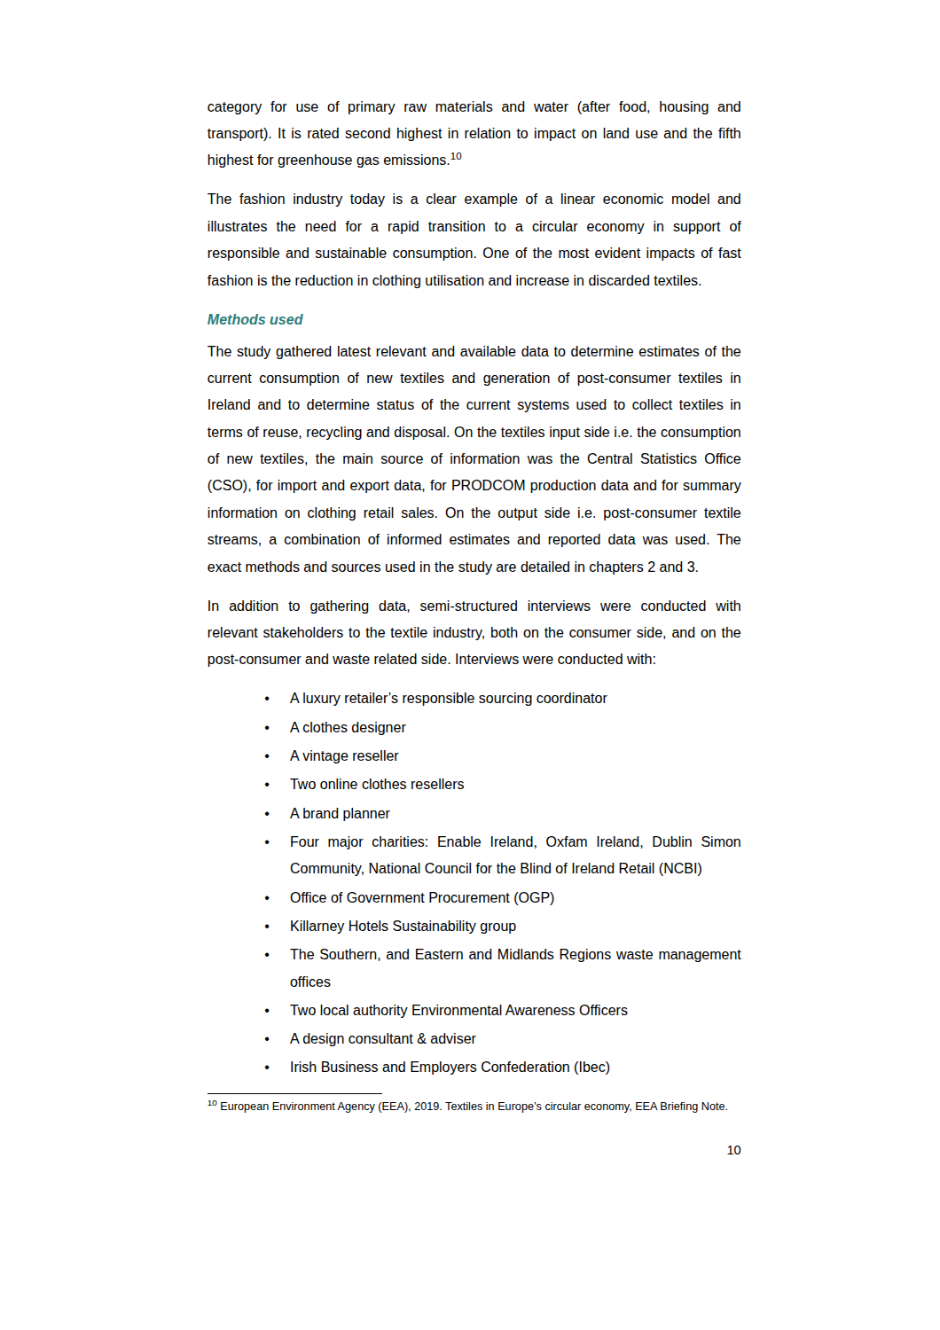category for use of primary raw materials and water (after food, housing and transport). It is rated second highest in relation to impact on land use and the fifth highest for greenhouse gas emissions.10
The fashion industry today is a clear example of a linear economic model and illustrates the need for a rapid transition to a circular economy in support of responsible and sustainable consumption. One of the most evident impacts of fast fashion is the reduction in clothing utilisation and increase in discarded textiles.
Methods used
The study gathered latest relevant and available data to determine estimates of the current consumption of new textiles and generation of post-consumer textiles in Ireland and to determine status of the current systems used to collect textiles in terms of reuse, recycling and disposal. On the textiles input side i.e. the consumption of new textiles, the main source of information was the Central Statistics Office (CSO), for import and export data, for PRODCOM production data and for summary information on clothing retail sales. On the output side i.e. post-consumer textile streams, a combination of informed estimates and reported data was used. The exact methods and sources used in the study are detailed in chapters 2 and 3.
In addition to gathering data, semi-structured interviews were conducted with relevant stakeholders to the textile industry, both on the consumer side, and on the post-consumer and waste related side. Interviews were conducted with:
A luxury retailer’s responsible sourcing coordinator
A clothes designer
A vintage reseller
Two online clothes resellers
A brand planner
Four major charities: Enable Ireland, Oxfam Ireland, Dublin Simon Community, National Council for the Blind of Ireland Retail (NCBI)
Office of Government Procurement (OGP)
Killarney Hotels Sustainability group
The Southern, and Eastern and Midlands Regions waste management offices
Two local authority Environmental Awareness Officers
A design consultant & adviser
Irish Business and Employers Confederation (Ibec)
10 European Environment Agency (EEA), 2019. Textiles in Europe’s circular economy, EEA Briefing Note.
10